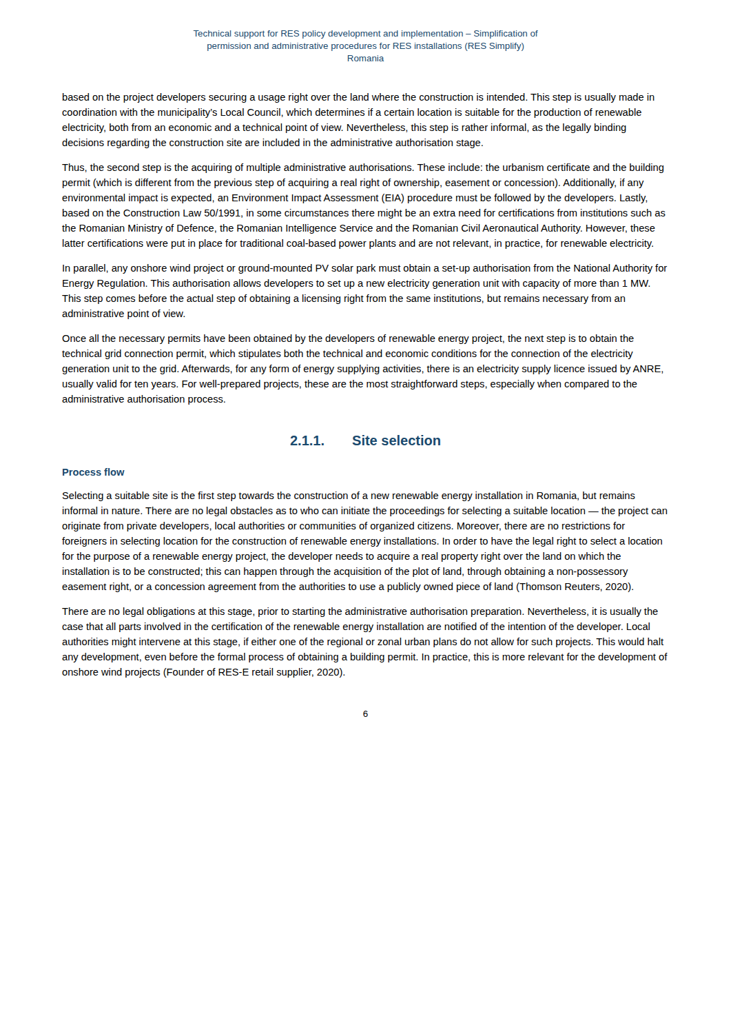Technical support for RES policy development and implementation – Simplification of
permission and administrative procedures for RES installations (RES Simplify)
Romania
based on the project developers securing a usage right over the land where the construction is intended. This step is usually made in coordination with the municipality’s Local Council, which determines if a certain location is suitable for the production of renewable electricity, both from an economic and a technical point of view. Nevertheless, this step is rather informal, as the legally binding decisions regarding the construction site are included in the administrative authorisation stage.
Thus, the second step is the acquiring of multiple administrative authorisations. These include: the urbanism certificate and the building permit (which is different from the previous step of acquiring a real right of ownership, easement or concession). Additionally, if any environmental impact is expected, an Environment Impact Assessment (EIA) procedure must be followed by the developers. Lastly, based on the Construction Law 50/1991, in some circumstances there might be an extra need for certifications from institutions such as the Romanian Ministry of Defence, the Romanian Intelligence Service and the Romanian Civil Aeronautical Authority. However, these latter certifications were put in place for traditional coal-based power plants and are not relevant, in practice, for renewable electricity.
In parallel, any onshore wind project or ground-mounted PV solar park must obtain a set-up authorisation from the National Authority for Energy Regulation. This authorisation allows developers to set up a new electricity generation unit with capacity of more than 1 MW. This step comes before the actual step of obtaining a licensing right from the same institutions, but remains necessary from an administrative point of view.
Once all the necessary permits have been obtained by the developers of renewable energy project, the next step is to obtain the technical grid connection permit, which stipulates both the technical and economic conditions for the connection of the electricity generation unit to the grid. Afterwards, for any form of energy supplying activities, there is an electricity supply licence issued by ANRE, usually valid for ten years. For well-prepared projects, these are the most straightforward steps, especially when compared to the administrative authorisation process.
2.1.1. Site selection
Process flow
Selecting a suitable site is the first step towards the construction of a new renewable energy installation in Romania, but remains informal in nature. There are no legal obstacles as to who can initiate the proceedings for selecting a suitable location — the project can originate from private developers, local authorities or communities of organized citizens. Moreover, there are no restrictions for foreigners in selecting location for the construction of renewable energy installations. In order to have the legal right to select a location for the purpose of a renewable energy project, the developer needs to acquire a real property right over the land on which the installation is to be constructed; this can happen through the acquisition of the plot of land, through obtaining a non-possessory easement right, or a concession agreement from the authorities to use a publicly owned piece of land (Thomson Reuters, 2020).
There are no legal obligations at this stage, prior to starting the administrative authorisation preparation. Nevertheless, it is usually the case that all parts involved in the certification of the renewable energy installation are notified of the intention of the developer. Local authorities might intervene at this stage, if either one of the regional or zonal urban plans do not allow for such projects. This would halt any development, even before the formal process of obtaining a building permit. In practice, this is more relevant for the development of onshore wind projects (Founder of RES-E retail supplier, 2020).
6